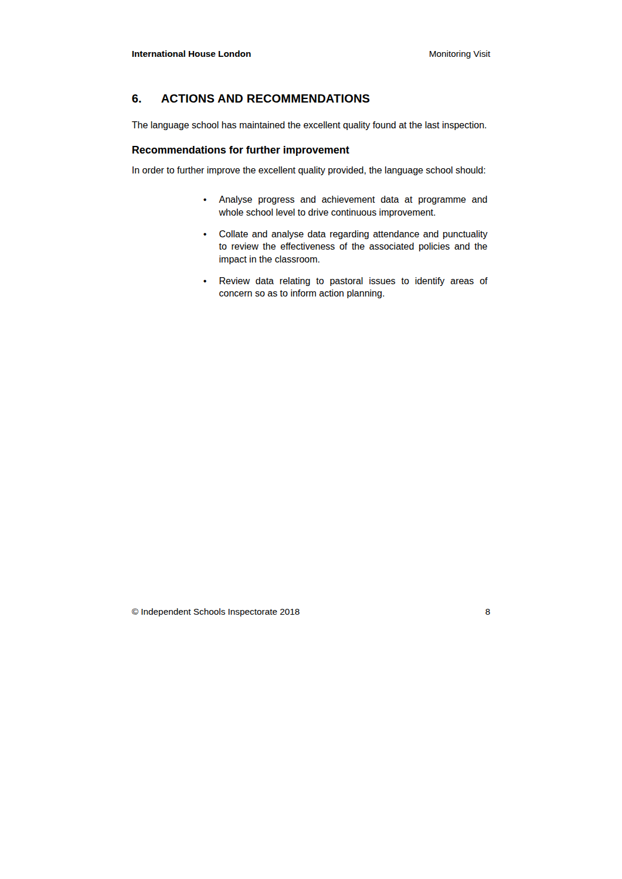International House London Monitoring Visit
6. ACTIONS AND RECOMMENDATIONS
The language school has maintained the excellent quality found at the last inspection.
Recommendations for further improvement
In order to further improve the excellent quality provided, the language school should:
Analyse progress and achievement data at programme and whole school level to drive continuous improvement.
Collate and analyse data regarding attendance and punctuality to review the effectiveness of the associated policies and the impact in the classroom.
Review data relating to pastoral issues to identify areas of concern so as to inform action planning.
© Independent Schools Inspectorate 2018 8